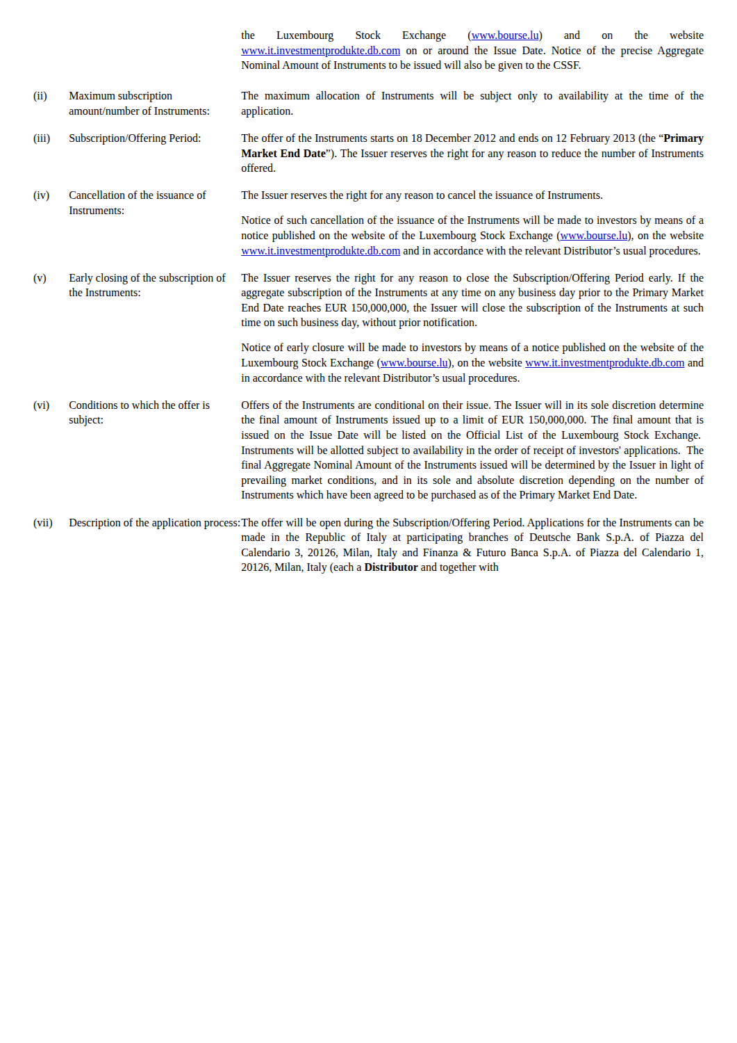the Luxembourg Stock Exchange (www.bourse.lu) and on the website www.it.investmentprodukte.db.com on or around the Issue Date. Notice of the precise Aggregate Nominal Amount of Instruments to be issued will also be given to the CSSF.
| (ii) | Maximum subscription amount/number of Instruments: | The maximum allocation of Instruments will be subject only to availability at the time of the application. |
| (iii) | Subscription/Offering Period: | The offer of the Instruments starts on 18 December 2012 and ends on 12 February 2013 (the “ Primary Market End Date ”). The Issuer reserves the right for any reason to reduce the number of Instruments offered. |
| (iv) | Cancellation of the issuance of Instruments: | The Issuer reserves the right for any reason to cancel the issuance of Instruments. Notice of such cancellation of the issuance of the Instruments will be made to investors by means of a notice published on the website of the Luxembourg Stock Exchange ( www.bourse.lu ), on the website www.it.investmentprodukte.db.com and in accordance with the relevant Distributor’s usual procedures. |
| (v) | Early closing of the subscription of the Instruments: | The Issuer reserves the right for any reason to close the Subscription/Offering Period early. If the aggregate subscription of the Instruments at any time on any business day prior to the Primary Market End Date reaches EUR 150,000,000, the Issuer will close the subscription of the Instruments at such time on such business day, without prior notification. Notice of early closure will be made to investors by means of a notice published on the website of the Luxembourg Stock Exchange ( www.bourse.lu ), on the website www.it.investmentprodukte.db.com and in accordance with the relevant Distributor’s usual procedures. |
| (vi) | Conditions to which the offer is subject: | Offers of the Instruments are conditional on their issue. The Issuer will in its sole discretion determine the final amount of Instruments issued up to a limit of EUR 150,000,000. The final amount that is issued on the Issue Date will be listed on the Official List of the Luxembourg Stock Exchange. Instruments will be allotted subject to availability in the order of receipt of investors' applications. The final Aggregate Nominal Amount of the Instruments issued will be determined by the Issuer in light of prevailing market conditions, and in its sole and absolute discretion depending on the number of Instruments which have been agreed to be purchased as of the Primary Market End Date. |
| (vii) | Description of the application process: | The offer will be open during the Subscription/Offering Period. Applications for the Instruments can be made in the Republic of Italy at participating branches of Deutsche Bank S.p.A. of Piazza del Calendario 3, 20126, Milan, Italy and Finanza & Futuro Banca S.p.A. of Piazza del Calendario 1, 20126, Milan, Italy (each a Distributor and together with |